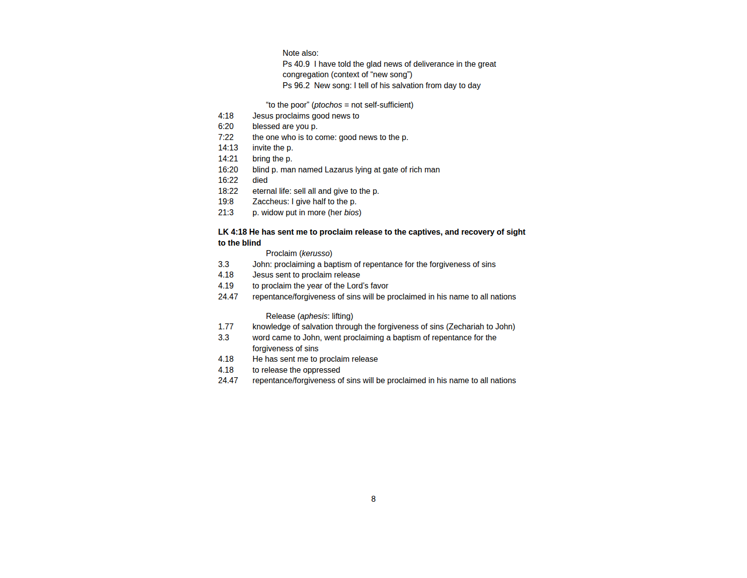Note also:
Ps 40.9 I have told the glad news of deliverance in the great congregation (context of “new song”)
Ps 96.2 New song: I tell of his salvation from day to day
“to the poor” (ptochos = not self-sufficient)
4:18 Jesus proclaims good news to
6:20 blessed are you p.
7:22 the one who is to come: good news to the p.
14:13 invite the p.
14:21 bring the p.
16:20 blind p. man named Lazarus lying at gate of rich man
16:22 died
18:22 eternal life: sell all and give to the p.
19:8 Zaccheus: I give half to the p.
21:3 p. widow put in more (her bios)
LK 4:18 He has sent me to proclaim release to the captives, and recovery of sight to the blind
Proclaim (kerusso)
3.3 John: proclaiming a baptism of repentance for the forgiveness of sins
4.18 Jesus sent to proclaim release
4.19 to proclaim the year of the Lord’s favor
24.47 repentance/forgiveness of sins will be proclaimed in his name to all nations
Release (aphesis: lifting)
1.77 knowledge of salvation through the forgiveness of sins (Zechariah to John)
3.3 word came to John, went proclaiming a baptism of repentance for the forgiveness of sins
4.18 He has sent me to proclaim release
4.18 to release the oppressed
24.47 repentance/forgiveness of sins will be proclaimed in his name to all nations
8